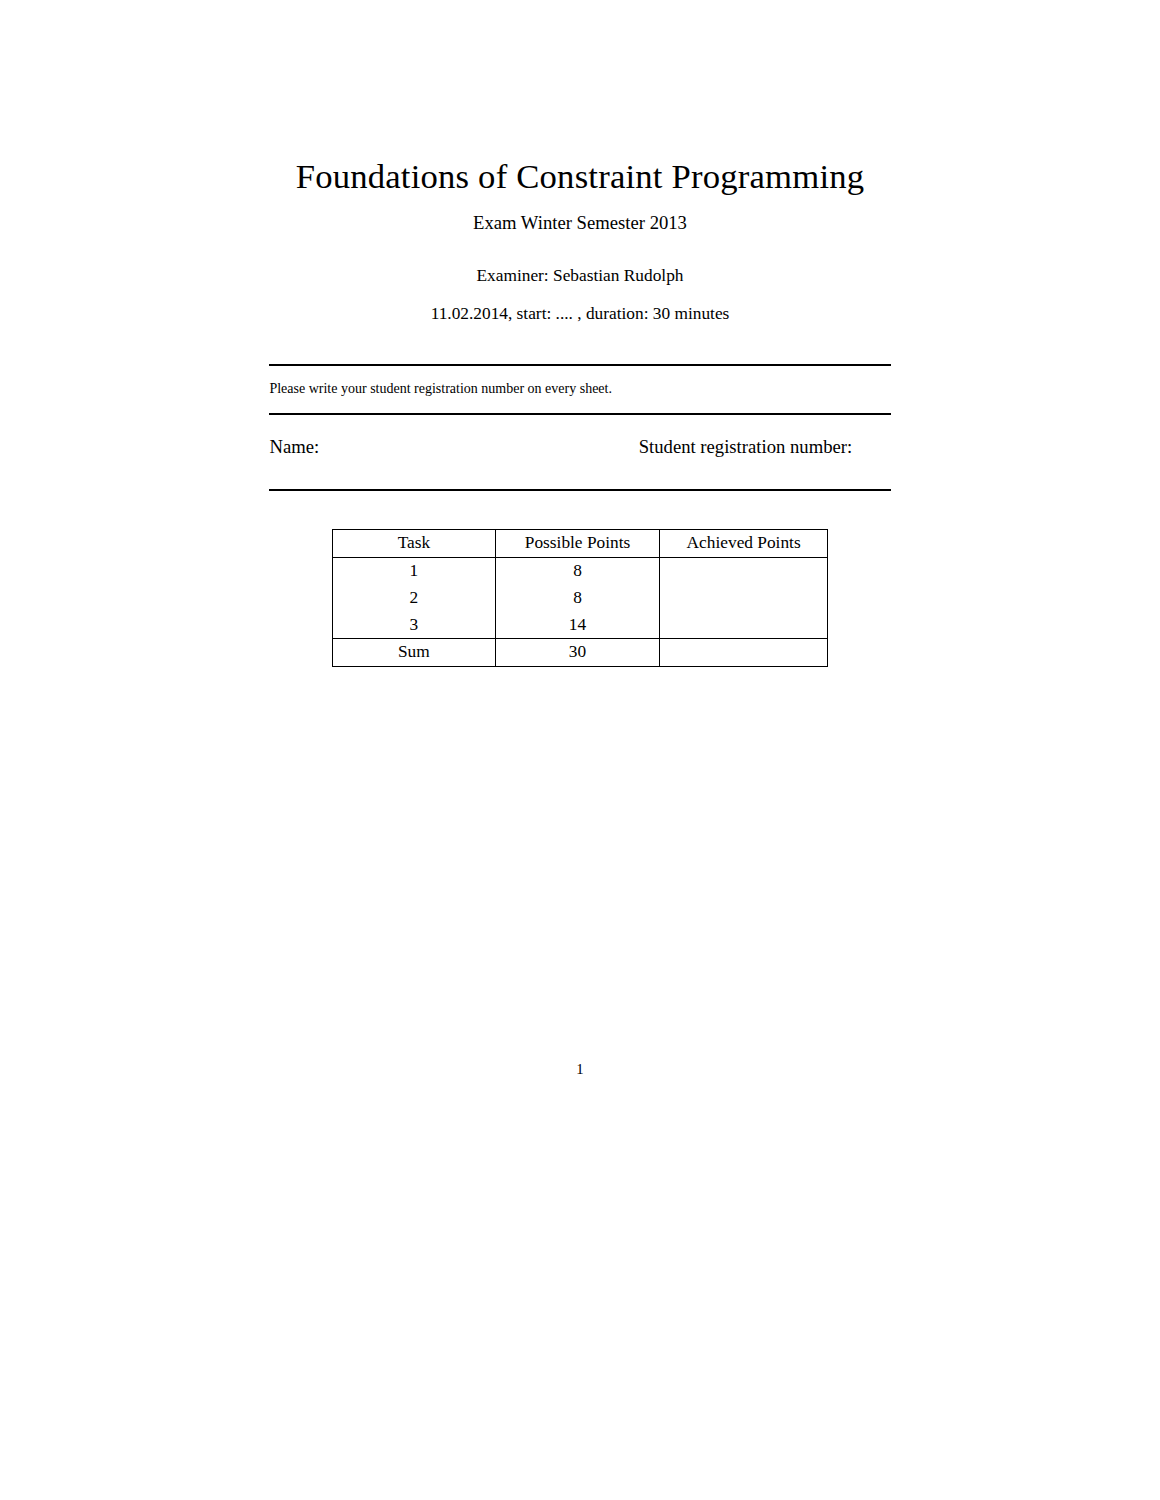Foundations of Constraint Programming
Exam Winter Semester 2013
Examiner: Sebastian Rudolph
11.02.2014, start: .... , duration: 30 minutes
Please write your student registration number on every sheet.
Name: Student registration number:
| Task | Possible Points | Achieved Points |
| 1 | 8 | |
| 2 | 8 |
| 3 | 14 |
| Sum | 30 | |
1